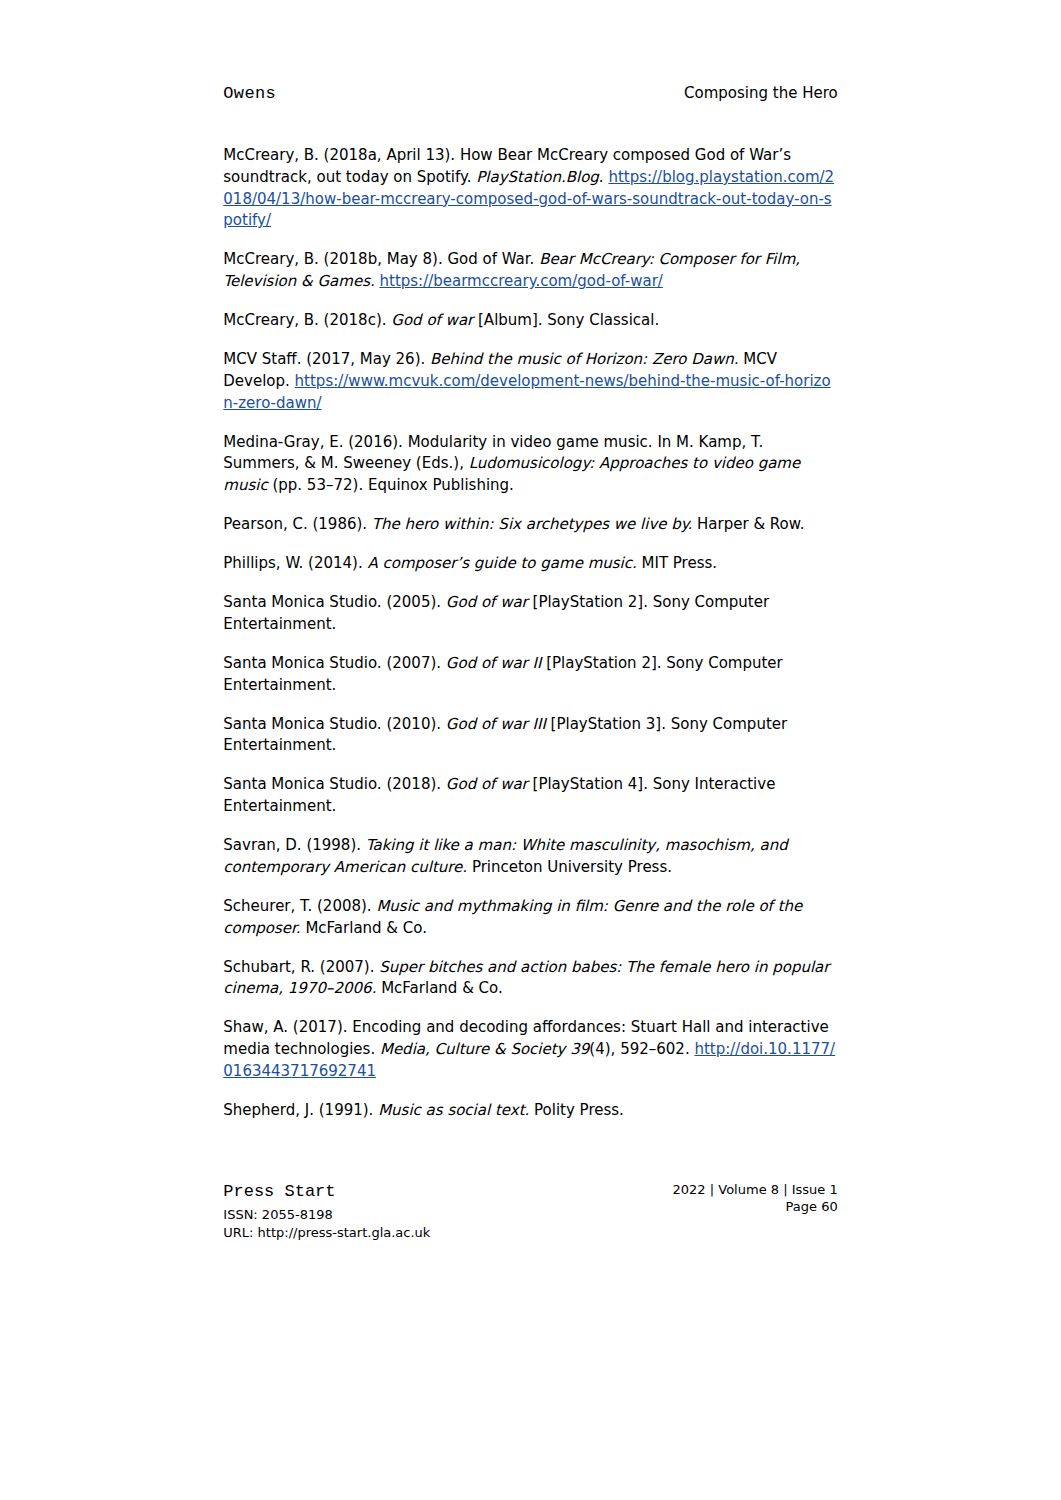Owens
Composing the Hero
McCreary, B. (2018a, April 13). How Bear McCreary composed God of War’s soundtrack, out today on Spotify. PlayStation.Blog. https://blog.playstation.com/2018/04/13/how-bear-mccreary-composed-god-of-wars-soundtrack-out-today-on-spotify/
McCreary, B. (2018b, May 8). God of War. Bear McCreary: Composer for Film, Television & Games. https://bearmccreary.com/god-of-war/
McCreary, B. (2018c). God of war [Album]. Sony Classical.
MCV Staff. (2017, May 26). Behind the music of Horizon: Zero Dawn. MCV Develop. https://www.mcvuk.com/development-news/behind-the-music-of-horizon-zero-dawn/
Medina-Gray, E. (2016). Modularity in video game music. In M. Kamp, T. Summers, & M. Sweeney (Eds.), Ludomusicology: Approaches to video game music (pp. 53–72). Equinox Publishing.
Pearson, C. (1986). The hero within: Six archetypes we live by. Harper & Row.
Phillips, W. (2014). A composer’s guide to game music. MIT Press.
Santa Monica Studio. (2005). God of war [PlayStation 2]. Sony Computer Entertainment.
Santa Monica Studio. (2007). God of war II [PlayStation 2]. Sony Computer Entertainment.
Santa Monica Studio. (2010). God of war III [PlayStation 3]. Sony Computer Entertainment.
Santa Monica Studio. (2018). God of war [PlayStation 4]. Sony Interactive Entertainment.
Savran, D. (1998). Taking it like a man: White masculinity, masochism, and contemporary American culture. Princeton University Press.
Scheurer, T. (2008). Music and mythmaking in film: Genre and the role of the composer. McFarland & Co.
Schubart, R. (2007). Super bitches and action babes: The female hero in popular cinema, 1970–2006. McFarland & Co.
Shaw, A. (2017). Encoding and decoding affordances: Stuart Hall and interactive media technologies. Media, Culture & Society 39(4), 592–602. http://doi.10.1177/0163443717692741
Shepherd, J. (1991). Music as social text. Polity Press.
Press Start
ISSN: 2055-8198
URL: http://press-start.gla.ac.uk
2022 | Volume 8 | Issue 1
Page 60